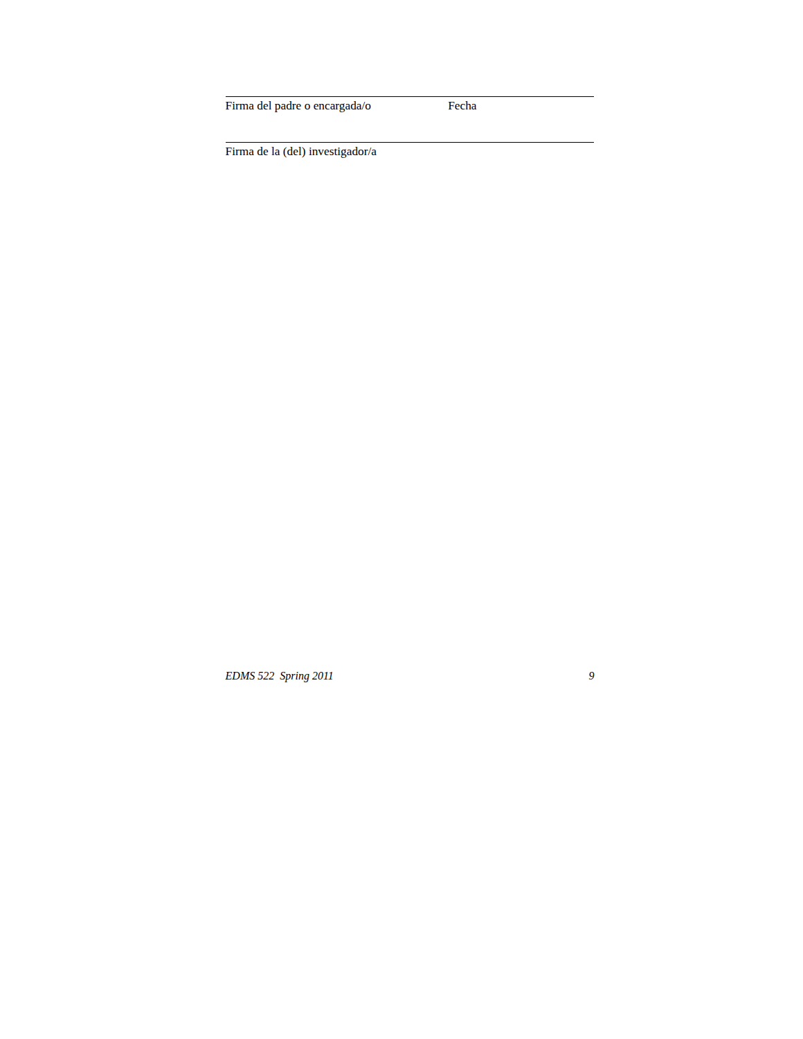Firma del padre o encargada/o Fecha
Firma de la (del) investigador/a
EDMS 522 Spring 2011 9